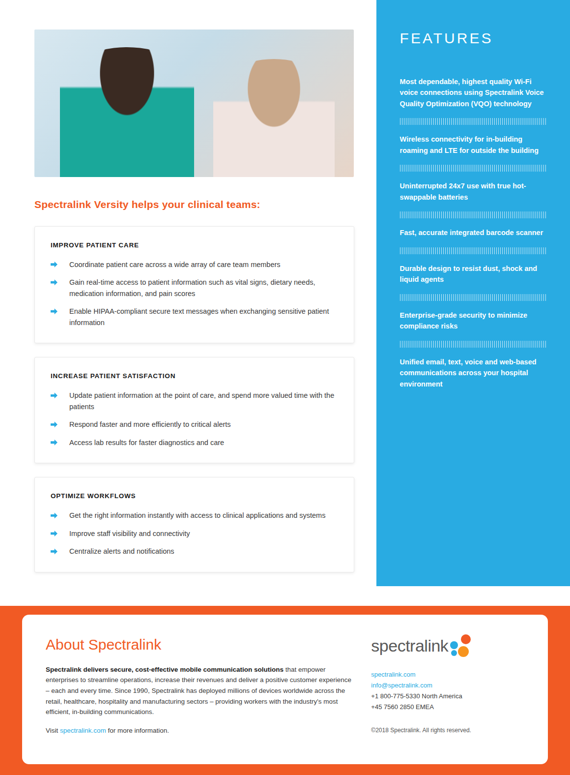Spectralink Versity helps your clinical teams:
Improve Patient Care
Coordinate patient care across a wide array of care team members
Gain real-time access to patient information such as vital signs, dietary needs, medication information, and pain scores
Enable HIPAA-compliant secure text messages when exchanging sensitive patient information
Increase Patient Satisfaction
Update patient information at the point of care, and spend more valued time with the patients
Respond faster and more efficiently to critical alerts
Access lab results for faster diagnostics and care
Optimize Workflows
Get the right information instantly with access to clinical applications and systems
Improve staff visibility and connectivity
Centralize alerts and notifications
FEATURES
Most dependable, highest quality Wi-Fi voice connections using Spectralink Voice Quality Optimization (VQO) technology
Wireless connectivity for in-building roaming and LTE for outside the building
Uninterrupted 24x7 use with true hot-swappable batteries
Fast, accurate integrated barcode scanner
Durable design to resist dust, shock and liquid agents
Enterprise-grade security to minimize compliance risks
Unified email, text, voice and web-based communications across your hospital environment
About Spectralink
Spectralink delivers secure, cost-effective mobile communication solutions that empower enterprises to streamline operations, increase their revenues and deliver a positive customer experience – each and every time. Since 1990, Spectralink has deployed millions of devices worldwide across the retail, healthcare, hospitality and manufacturing sectors – providing workers with the industry's most efficient, in-building communications.
Visit spectralink.com for more information.
spectralink
spectralink.com
info@spectralink.com
+1 800-775-5330 North America
+45 7560 2850 EMEA
©2018 Spectralink. All rights reserved.